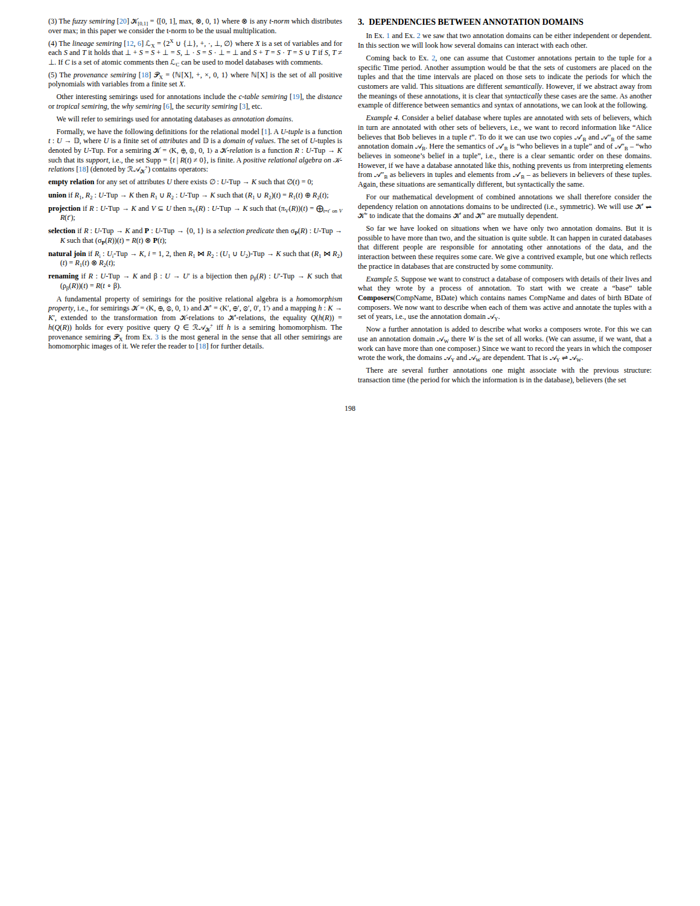(3) The fuzzy semiring [20] 𝒦[0,1] = ⟨[0, 1], max, ⊗, 0, 1⟩ where ⊗ is any t-norm which distributes over max; in this paper we consider the t-norm to be the usual multiplication.
(4) The lineage semiring [12, 6] ℒX = ⟨2X ∪ {⊥}, +, ·, ⊥, ∅⟩ where X is a set of variables and for each S and T it holds that ⊥ + S = S + ⊥ = S, ⊥ · S = S · ⊥ = ⊥ and S + T = S · T = S ∪ T if S, T ≠ ⊥. If C is a set of atomic comments then ℒC can be used to model databases with comments.
(5) The provenance semiring [18] 𝒫X = ⟨ℕ[X], +, ×, 0, 1⟩ where ℕ[X] is the set of all positive polynomials with variables from a finite set X.
Other interesting semirings used for annotations include the c-table semiring [19], the distance or tropical semiring, the why semiring [6], the security semiring [3], etc.
We will refer to semirings used for annotating databases as annotation domains.
Formally, we have the following definitions for the relational model [1]. A U-tuple is a function t : U → 𝔻, where U is a finite set of attributes and 𝔻 is a domain of values. The set of U-tuples is denoted by U-Tup. For a semiring 𝒦 = ⟨K, ⊕, ⊗, 0, 1⟩ a 𝒦-relation is a function R : U-Tup → K such that its support, i.e., the set Supp = {t | R(t) ≠ 0}, is finite. A positive relational algebra on 𝒦-relations [18] (denoted by ℛ𝒜𝒦+) contains operators:
empty relation for any set of attributes U there exists ∅ : U-Tup → K such that ∅(t) = 0;
union if R1, R2 : U-Tup → K then R1 ∪ R2 : U-Tup → K such that (R1 ∪ R2)(t) = R1(t) ⊕ R2(t);
projection if R : U-Tup → K and V ⊆ U then πV(R) : U-Tup → K such that (πV(R))(t) = ⨁t=t′ on V R(t′);
selection if R : U-Tup → K and P : U-Tup → {0, 1} is a selection predicate then σP(R) : U-Tup → K such that (σP(R))(t) = R(t) ⊗ P(t);
natural join if Ri : Ui-Tup → K, i = 1, 2, then R1 ⋈ R2 : (U1 ∪ U2)-Tup → K such that (R1 ⋈ R2)(t) = R1(t) ⊗ R2(t);
renaming if R : U-Tup → K and β : U → U′ is a bijection then ρβ(R) : U′-Tup → K such that (ρβ(R))(t) = R(t ∘ β).
A fundamental property of semirings for the positive relational algebra is a homomorphism property, i.e., for semirings 𝒦 = ⟨K, ⊕, ⊗, 0, 1⟩ and 𝒦′ = ⟨K′, ⊕′, ⊗′, 0′, 1′⟩ and a mapping h : K → K′, extended to the transformation from 𝒦-relations to 𝒦′-relations, the equality Q(h(R)) = h(Q(R)) holds for every positive query Q ∈ ℛ𝒜𝒦+ iff h is a semiring homomorphism. The provenance semiring 𝒫X from Ex. 3 is the most general in the sense that all other semirings are homomorphic images of it. We refer the reader to [18] for further details.
3. DEPENDENCIES BETWEEN ANNOTA­TION DOMAINS
In Ex. 1 and Ex. 2 we saw that two annotation domains can be either independent or dependent. In this section we will look how several domains can interact with each other.
Coming back to Ex. 2, one can assume that Customer annotations pertain to the tuple for a specific Time period. Another assumption would be that the sets of customers are placed on the tuples and that the time intervals are placed on those sets to indicate the periods for which the customers are valid. This situations are different semantically. However, if we abstract away from the meanings of these annotations, it is clear that syntactically these cases are the same. As another example of difference between semantics and syntax of annotations, we can look at the following.
Example 4. Consider a belief database where tuples are annotated with sets of believers, which in turn are annotated with other sets of believers, i.e., we want to record information like “Alice believes that Bob believes in a tuple t”. To do it we can use two copies 𝒜′B and 𝒜″B of the same annotation domain 𝒜B. Here the semantics of 𝒜′B is “who believes in a tuple” and of 𝒜″B – “who believes in someone’s belief in a tuple”, i.e., there is a clear semantic order on these domains. However, if we have a database annotated like this, nothing prevents us from interpreting elements from 𝒜″B as believers in tuples and elements from 𝒜′B – as believers in believers of these tuples. Again, these situations are semantically different, but syntactically the same.
For our mathematical development of combined annotations we shall therefore consider the dependency relation on annotations domains to be undirected (i.e., symmetric). We will use 𝒦′ ⇌ 𝒦″ to indicate that the domains 𝒦′ and 𝒦″ are mutually dependent.
So far we have looked on situations when we have only two annotation domains. But it is possible to have more than two, and the situation is quite subtle. It can happen in curated databases that different people are responsible for annotating other annotations of the data, and the interaction between these requires some care. We give a contrived example, but one which reflects the practice in databases that are constructed by some community.
Example 5. Suppose we want to construct a database of composers with details of their lives and what they wrote by a process of annotation. To start with we create a “base” table Composers(CompName, BDate) which contains names CompName and dates of birth BDate of composers. We now want to describe when each of them was active and annotate the tuples with a set of years, i.e., use the annotation domain 𝒜Y.
Now a further annotation is added to describe what works a composers wrote. For this we can use an annotation domain 𝒜W there W is the set of all works. (We can assume, if we want, that a work can have more than one composer.) Since we want to record the years in which the composer wrote the work, the domains 𝒜Y and 𝒜W are dependent. That is 𝒜Y ⇌ 𝒜W.
There are several further annotations one might associate with the previous structure: transaction time (the period for which the information is in the database), believers (the set
198